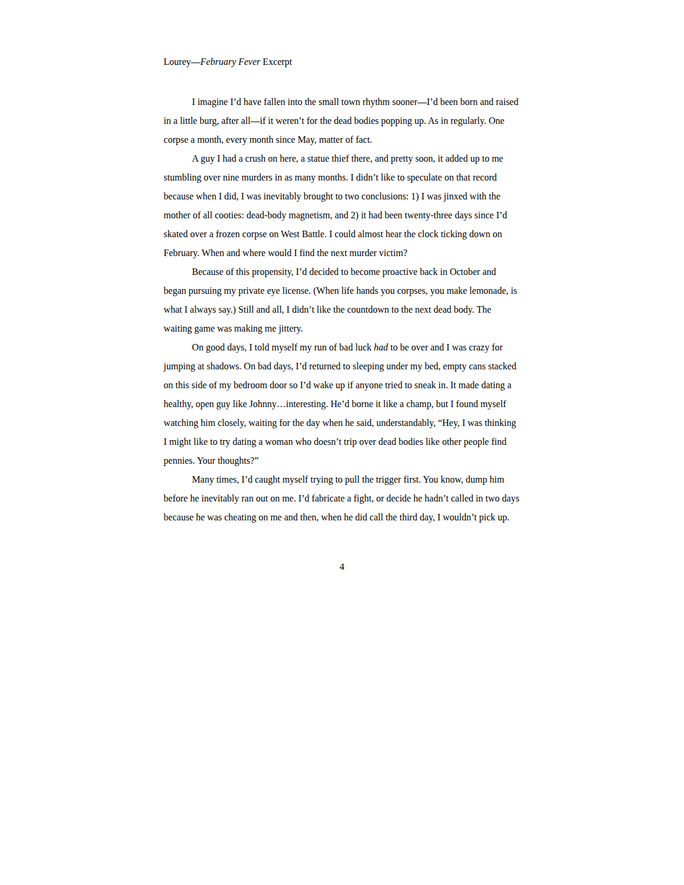Lourey—February Fever Excerpt
I imagine I’d have fallen into the small town rhythm sooner—I’d been born and raised in a little burg, after all—if it weren’t for the dead bodies popping up. As in regularly. One corpse a month, every month since May, matter of fact.
A guy I had a crush on here, a statue thief there, and pretty soon, it added up to me stumbling over nine murders in as many months. I didn’t like to speculate on that record because when I did, I was inevitably brought to two conclusions: 1) I was jinxed with the mother of all cooties: dead-body magnetism, and 2) it had been twenty-three days since I’d skated over a frozen corpse on West Battle. I could almost hear the clock ticking down on February. When and where would I find the next murder victim?
Because of this propensity, I’d decided to become proactive back in October and began pursuing my private eye license. (When life hands you corpses, you make lemonade, is what I always say.) Still and all, I didn’t like the countdown to the next dead body. The waiting game was making me jittery.
On good days, I told myself my run of bad luck had to be over and I was crazy for jumping at shadows. On bad days, I’d returned to sleeping under my bed, empty cans stacked on this side of my bedroom door so I’d wake up if anyone tried to sneak in. It made dating a healthy, open guy like Johnny…interesting. He’d borne it like a champ, but I found myself watching him closely, waiting for the day when he said, understandably, “Hey, I was thinking I might like to try dating a woman who doesn’t trip over dead bodies like other people find pennies. Your thoughts?”
Many times, I’d caught myself trying to pull the trigger first. You know, dump him before he inevitably ran out on me. I’d fabricate a fight, or decide he hadn’t called in two days because he was cheating on me and then, when he did call the third day, I wouldn’t pick up.
4